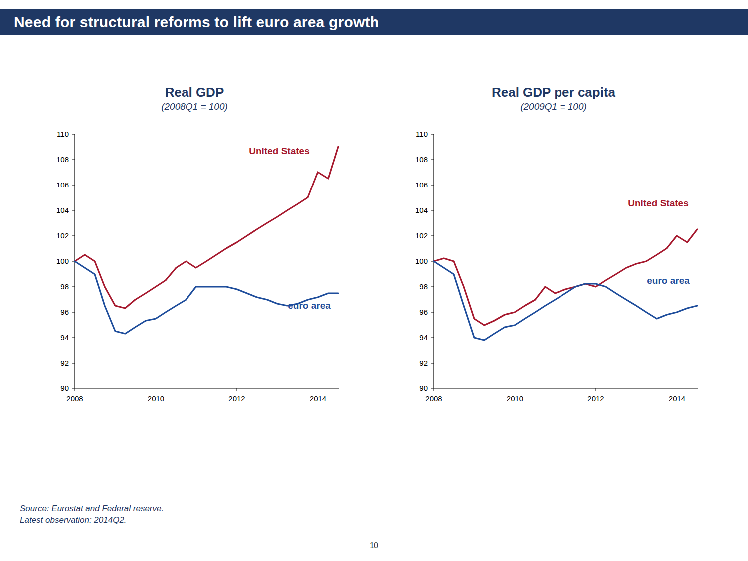Need for structural reforms to lift euro area growth
Real GDP
(2008Q1 = 100)
90 92 94 96 98 100 102 104 106 108 110 2008 2010 2012 2014 United States euro area
Real GDP per capita
(2009Q1 = 100)
90 92 94 96 98 100 102 104 106 108 110 2008 2010 2012 2014 United States euro area
Source: Eurostat and Federal reserve.
Latest observation: 2014Q2.
10